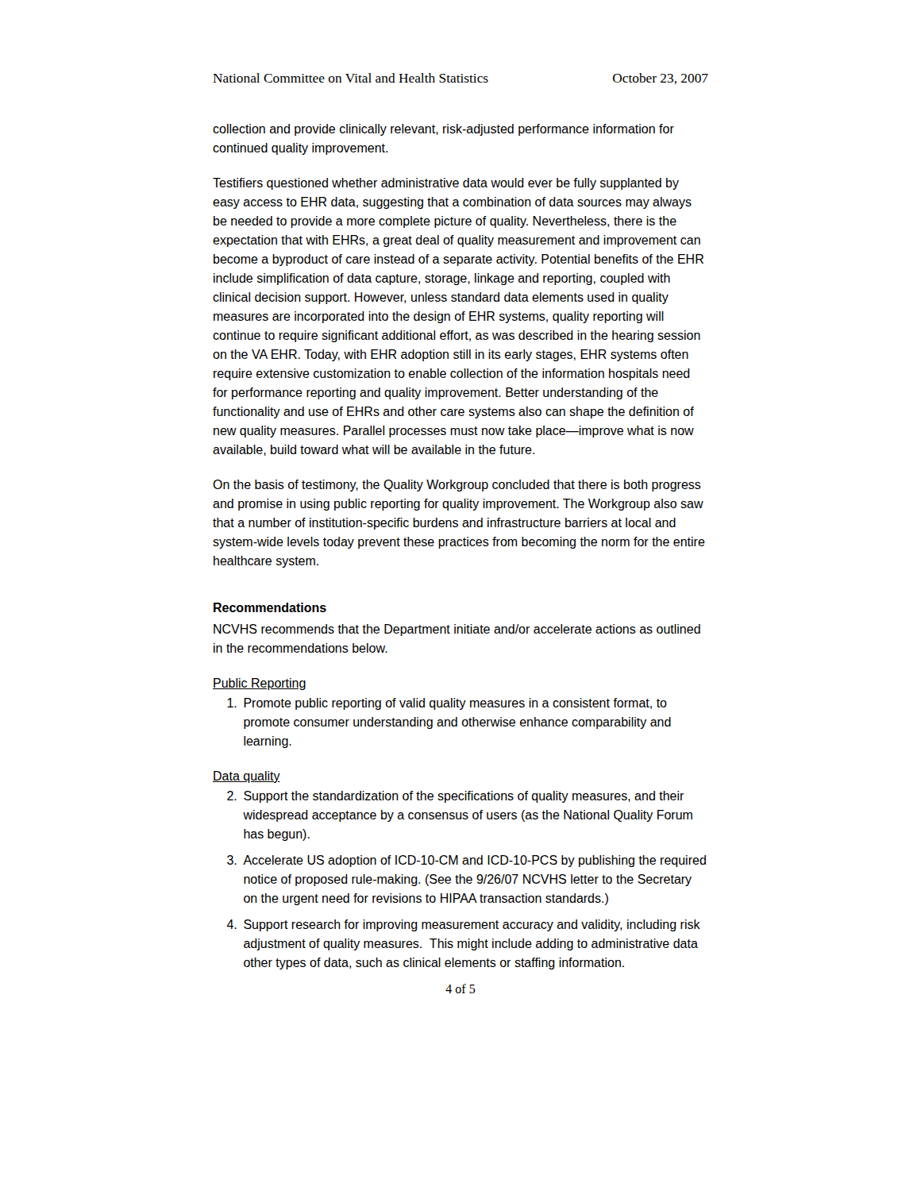National Committee on Vital and Health Statistics October 23, 2007
collection and provide clinically relevant, risk-adjusted performance information for continued quality improvement.
Testifiers questioned whether administrative data would ever be fully supplanted by easy access to EHR data, suggesting that a combination of data sources may always be needed to provide a more complete picture of quality. Nevertheless, there is the expectation that with EHRs, a great deal of quality measurement and improvement can become a byproduct of care instead of a separate activity. Potential benefits of the EHR include simplification of data capture, storage, linkage and reporting, coupled with clinical decision support. However, unless standard data elements used in quality measures are incorporated into the design of EHR systems, quality reporting will continue to require significant additional effort, as was described in the hearing session on the VA EHR. Today, with EHR adoption still in its early stages, EHR systems often require extensive customization to enable collection of the information hospitals need for performance reporting and quality improvement. Better understanding of the functionality and use of EHRs and other care systems also can shape the definition of new quality measures. Parallel processes must now take place—improve what is now available, build toward what will be available in the future.
On the basis of testimony, the Quality Workgroup concluded that there is both progress and promise in using public reporting for quality improvement. The Workgroup also saw that a number of institution-specific burdens and infrastructure barriers at local and system-wide levels today prevent these practices from becoming the norm for the entire healthcare system.
Recommendations
NCVHS recommends that the Department initiate and/or accelerate actions as outlined in the recommendations below.
Public Reporting
Promote public reporting of valid quality measures in a consistent format, to promote consumer understanding and otherwise enhance comparability and learning.
Data quality
Support the standardization of the specifications of quality measures, and their widespread acceptance by a consensus of users (as the National Quality Forum has begun).
Accelerate US adoption of ICD-10-CM and ICD-10-PCS by publishing the required notice of proposed rule-making. (See the 9/26/07 NCVHS letter to the Secretary on the urgent need for revisions to HIPAA transaction standards.)
Support research for improving measurement accuracy and validity, including risk adjustment of quality measures. This might include adding to administrative data other types of data, such as clinical elements or staffing information.
4 of 5